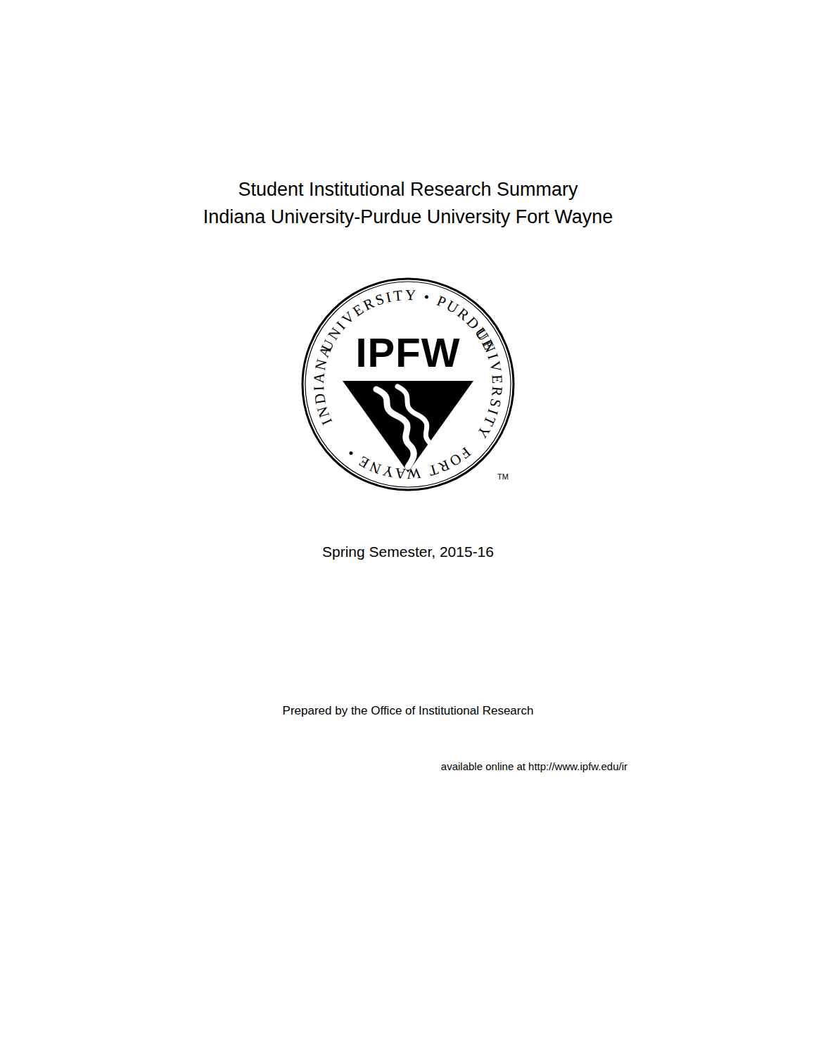Student Institutional Research Summary
Indiana University-Purdue University Fort Wayne
UNIVERSITY • PURDUE FORT WAYNE • INDIANA UNIVERSITY IPFW TM
Spring Semester, 2015-16
Prepared by the Office of Institutional Research
available online at http://www.ipfw.edu/ir